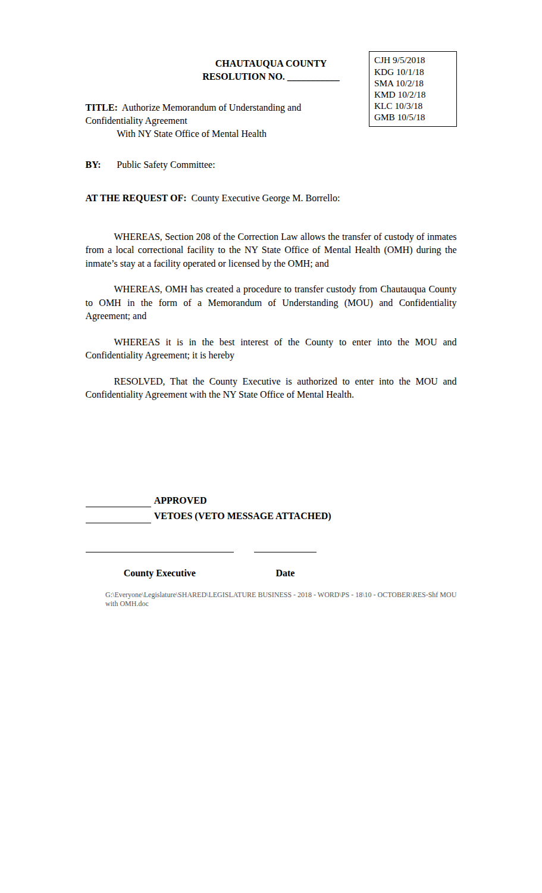CJH 9/5/2018
KDG 10/1/18
SMA 10/2/18
KMD 10/2/18
KLC 10/3/18
GMB 10/5/18
CHAUTAUQUA COUNTY
RESOLUTION NO. ___________
TITLE: Authorize Memorandum of Understanding and Confidentiality Agreement With NY State Office of Mental Health
BY: Public Safety Committee:
AT THE REQUEST OF: County Executive George M. Borrello:
WHEREAS, Section 208 of the Correction Law allows the transfer of custody of inmates from a local correctional facility to the NY State Office of Mental Health (OMH) during the inmate’s stay at a facility operated or licensed by the OMH; and
WHEREAS, OMH has created a procedure to transfer custody from Chautauqua County to OMH in the form of a Memorandum of Understanding (MOU) and Confidentiality Agreement; and
WHEREAS it is in the best interest of the County to enter into the MOU and Confidentiality Agreement; it is hereby
RESOLVED, That the County Executive is authorized to enter into the MOU and Confidentiality Agreement with the NY State Office of Mental Health.
APPROVED
VETOES (VETO MESSAGE ATTACHED)
County Executive Date
G:\Everyone\Legislature\SHARED\LEGISLATURE BUSINESS - 2018 - WORD\PS - 18\10 - OCTOBER\RES-Shf MOU with OMH.doc